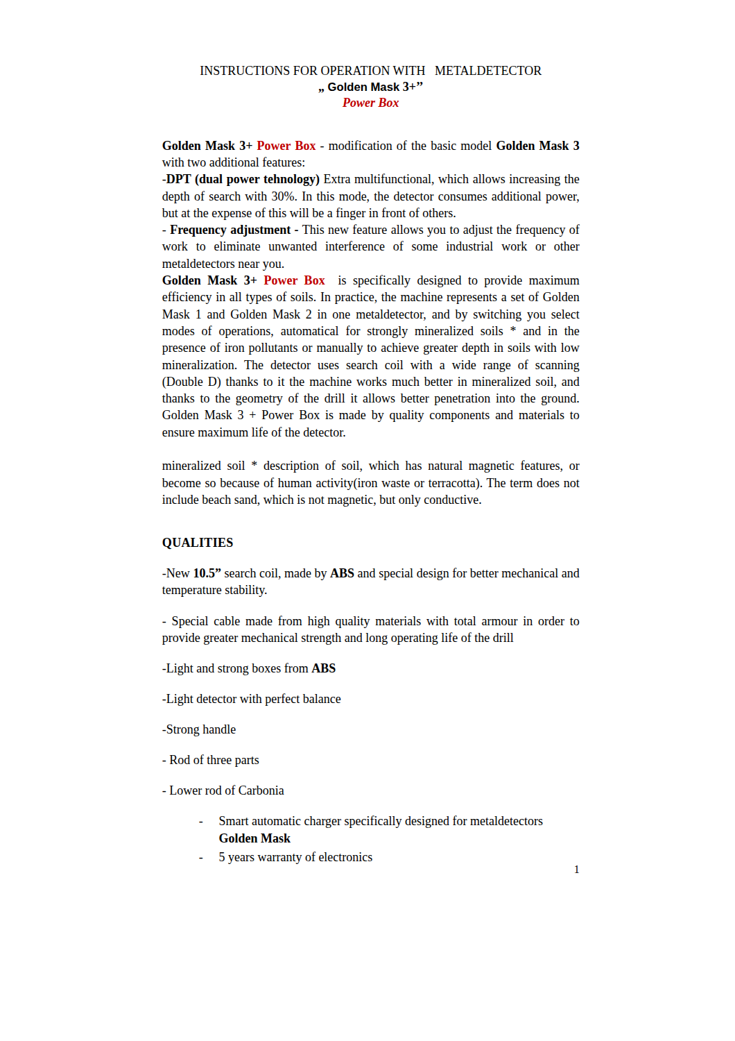INSTRUCTIONS FOR OPERATION WITH METALDETECTOR
„ Golden Mask 3+’’
Power Box
Golden Mask 3+ Power Box - modification of the basic model Golden Mask 3 with two additional features:
-DPT (dual power tehnology) Extra multifunctional, which allows increasing the depth of search with 30%. In this mode, the detector consumes additional power, but at the expense of this will be a finger in front of others.
- Frequency adjustment - This new feature allows you to adjust the frequency of work to eliminate unwanted interference of some industrial work or other metaldetectors near you.
Golden Mask 3+ Power Box is specifically designed to provide maximum efficiency in all types of soils. In practice, the machine represents a set of Golden Mask 1 and Golden Mask 2 in one metaldetector, and by switching you select modes of operations, automatical for strongly mineralized soils * and in the presence of iron pollutants or manually to achieve greater depth in soils with low mineralization. The detector uses search coil with a wide range of scanning (Double D) thanks to it the machine works much better in mineralized soil, and thanks to the geometry of the drill it allows better penetration into the ground. Golden Mask 3 + Power Box is made by quality components and materials to ensure maximum life of the detector.
mineralized soil * description of soil, which has natural magnetic features, or become so because of human activity(iron waste or terracotta). The term does not include beach sand, which is not magnetic, but only conductive.
QUALITIES
-New 10.5” search coil, made by ABS and special design for better mechanical and temperature stability.
- Special cable made from high quality materials with total armour in order to provide greater mechanical strength and long operating life of the drill
-Light and strong boxes from ABS
-Light detector with perfect balance
-Strong handle
- Rod of three parts
- Lower rod of Carbonia
Smart automatic charger specifically designed for metaldetectors Golden Mask
5 years warranty of electronics
1